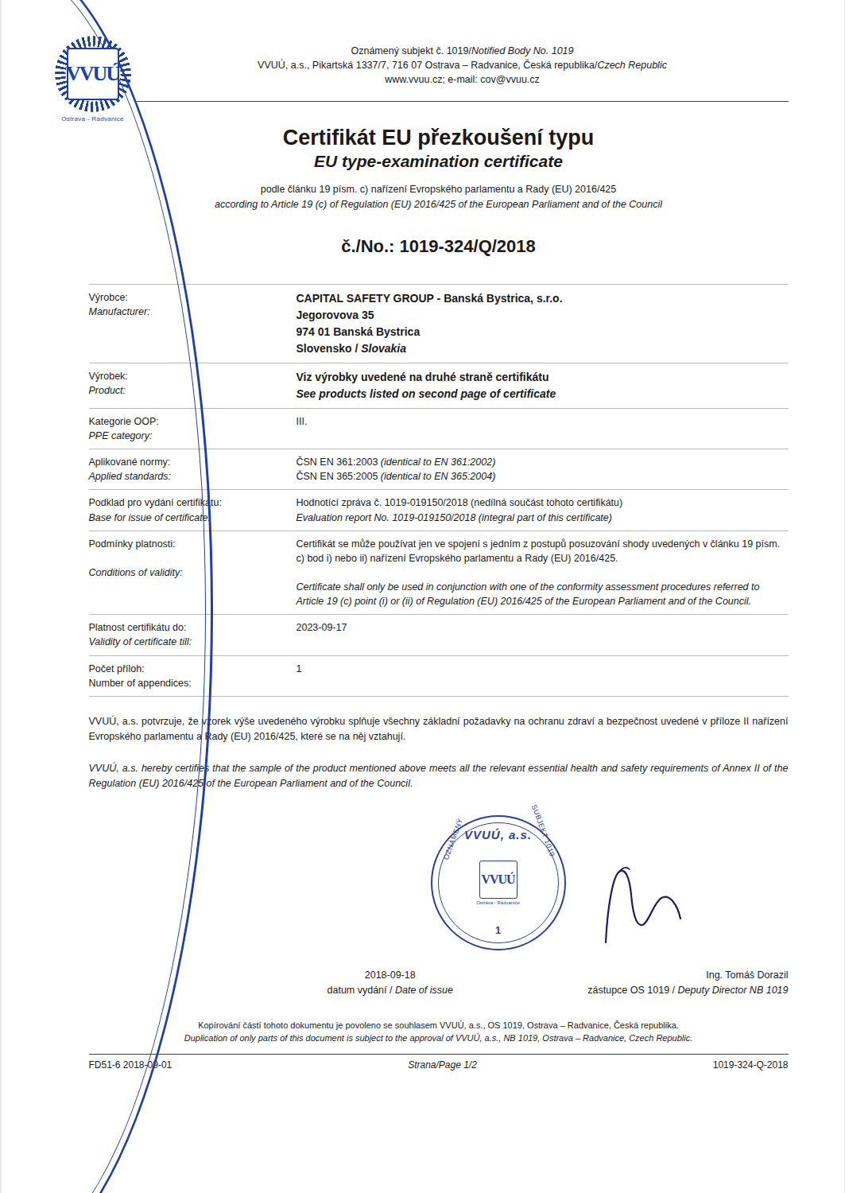VVUÚ
Ostrava - Radvanice
Oznámený subjekt č. 1019/Notified Body No. 1019
VVUÚ, a.s., Pikartská 1337/7, 716 07 Ostrava – Radvanice, Česká republika/Czech Republic
www.vvuu.cz; e-mail: cov@vvuu.cz
Certifikát EU přezkoušení typu
EU type-examination certificate
podle článku 19 písm. c) nařízení Evropského parlamentu a Rady (EU) 2016/425
according to Article 19 (c) of Regulation (EU) 2016/425 of the European Parliament and of the Council
č./No.: 1019-324/Q/2018
| Výrobce: Manufacturer: | CAPITAL SAFETY GROUP - Banská Bystrica, s.r.o. Jegorovova 35 974 01 Banská Bystrica Slovensko / Slovakia |
| Výrobek: Product: | Viz výrobky uvedené na druhé straně certifikátu See products listed on second page of certificate |
| Kategorie OOP: PPE category: | III. |
| Aplikované normy: Applied standards: | ČSN EN 361:2003 (identical to EN 361:2002) ČSN EN 365:2005 (identical to EN 365:2004) |
| Podklad pro vydání certifikátu: Base for issue of certificate: | Hodnotící zpráva č. 1019-019150/2018 (nedílná součást tohoto certifikátu) Evaluation report No. 1019-019150/2018 (integral part of this certificate) |
| Podmínky platnosti: Conditions of validity: | Certifikát se může používat jen ve spojení s jedním z postupů posuzování shody uvedených v článku 19 písm. c) bod i) nebo ii) nařízení Evropského parlamentu a Rady (EU) 2016/425. Certificate shall only be used in conjunction with one of the conformity assessment procedures referred to Article 19 (c) point (i) or (ii) of Regulation (EU) 2016/425 of the European Parliament and of the Council. |
| Platnost certifikátu do: Validity of certificate till: | 2023-09-17 |
| Počet příloh: Number of appendices: | 1 |
VVUÚ, a.s. potvrzuje, že vzorek výše uvedeného výrobku splňuje všechny základní požadavky na ochranu zdraví a bezpečnost uvedené v příloze II nařízení Evropského parlamentu a Rady (EU) 2016/425, které se na něj vztahují.
VVUÚ, a.s. hereby certifies that the sample of the product mentioned above meets all the relevant essential health and safety requirements of Annex II of the Regulation (EU) 2016/425 of the European Parliament and of the Council.
VVUÚ, a.s.
OZNÁMENÝ
SUBJEKT 1019
VVUÚ
Ostrava - Radvanice
1
2018-09-18
datum vydání / Date of issue
Ing. Tomáš Dorazil
zástupce OS 1019 / Deputy Director NB 1019
Kopírování částí tohoto dokumentu je povoleno se souhlasem VVUÚ, a.s., OS 1019, Ostrava – Radvanice, Česká republika.
Duplication of only parts of this document is subject to the approval of VVUÚ, a.s., NB 1019, Ostrava – Radvanice, Czech Republic.
FD51-6 2018-09-01 Strana/Page 1/2 1019-324-Q-2018